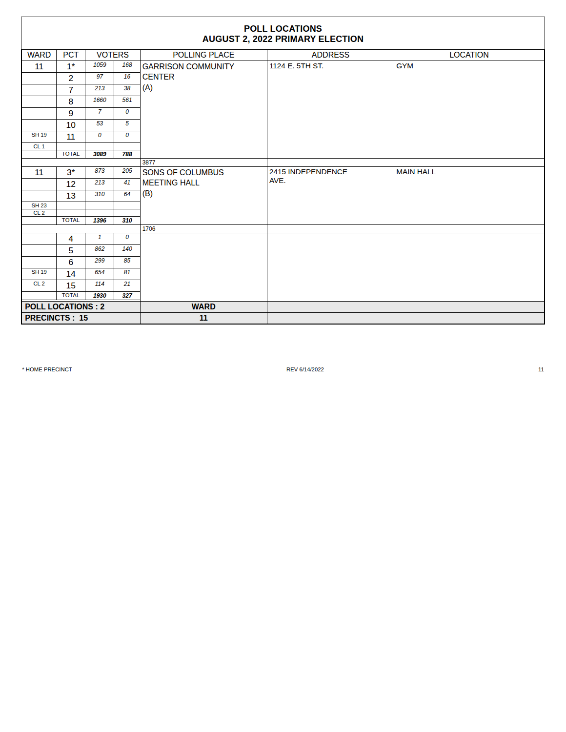POLL LOCATIONS
AUGUST 2, 2022 PRIMARY ELECTION
| WARD | PCT | VOTERS | POLLING PLACE | ADDRESS | LOCATION |
| --- | --- | --- | --- | --- | --- |
| 11 | 1* | 1059 | 168 | GARRISON COMMUNITY CENTER (A) | 1124 E. 5TH ST. | GYM |
| | 2 | 97 | 16 |
| | 7 | 213 | 38 |
| | 8 | 1660 | 561 |
| | 9 | 7 | 0 |
| | 10 | 53 | 5 |
| SH 19 | 11 | 0 | 0 |
| CL 1 | | | |
| | TOTAL | 3089 | 788 |
| | | | | 3877 | | |
| 11 | 3* | 873 | 205 | SONS OF COLUMBUS MEETING HALL (B) | 2415 INDEPENDENCE AVE. | MAIN HALL |
| | 12 | 213 | 41 |
| | 13 | 310 | 64 |
| SH 23 | | | |
| CL 2 | | | |
| | TOTAL | 1396 | 310 |
| | | | | 1706 | | |
| | 4 | 1 | 0 | | | |
| | 5 | 862 | 140 |
| | 6 | 299 | 85 |
| SH 19 | 14 | 654 | 81 |
| CL 2 | 15 | 114 | 21 |
| | TOTAL | 1930 | 327 |
| POLL LOCATIONS : 2 | WARD | | |
| PRECINCTS : 15 | 11 | | |
* HOME PRECINCT
REV 6/14/2022
11